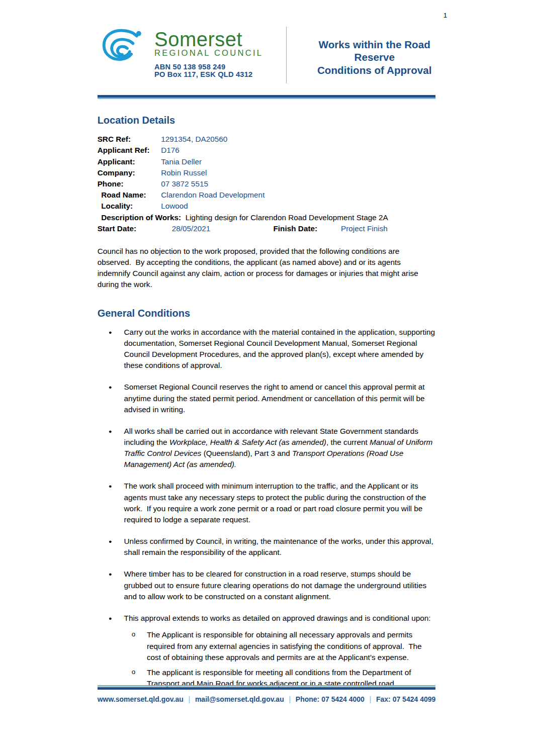1
Somerset
REGIONAL COUNCIL
ABN 50 138 958 249
PO Box 117, ESK QLD 4312
Works within the Road Reserve
Conditions of Approval
Location Details
| SRC Ref: | 1291354, DA20560 |
| Applicant Ref: | D176 |
| Applicant: | Tania Deller |
| Company: | Robin Russel |
| Phone: | 07 3872 5515 |
| Road Name: | Clarendon Road Development |
| Locality: | Lowood |
Description of Works: Lighting design for Clarendon Road Development Stage 2A
| Start Date: | 28/05/2021 | Finish Date: | Project Finish |
Council has no objection to the work proposed, provided that the following conditions are observed. By accepting the conditions, the applicant (as named above) and or its agents indemnify Council against any claim, action or process for damages or injuries that might arise during the work.
General Conditions
Carry out the works in accordance with the material contained in the application, supporting documentation, Somerset Regional Council Development Manual, Somerset Regional Council Development Procedures, and the approved plan(s), except where amended by these conditions of approval.
Somerset Regional Council reserves the right to amend or cancel this approval permit at anytime during the stated permit period. Amendment or cancellation of this permit will be advised in writing.
All works shall be carried out in accordance with relevant State Government standards including the Workplace, Health & Safety Act (as amended), the current Manual of Uniform Traffic Control Devices (Queensland), Part 3 and Transport Operations (Road Use Management) Act (as amended).
The work shall proceed with minimum interruption to the traffic, and the Applicant or its agents must take any necessary steps to protect the public during the construction of the work. If you require a work zone permit or a road or part road closure permit you will be required to lodge a separate request.
Unless confirmed by Council, in writing, the maintenance of the works, under this approval, shall remain the responsibility of the applicant.
Where timber has to be cleared for construction in a road reserve, stumps should be grubbed out to ensure future clearing operations do not damage the underground utilities and to allow work to be constructed on a constant alignment.
This approval extends to works as detailed on approved drawings and is conditional upon:
The Applicant is responsible for obtaining all necessary approvals and permits required from any external agencies in satisfying the conditions of approval. The cost of obtaining these approvals and permits are at the Applicant’s expense.
The applicant is responsible for meeting all conditions from the Department of Transport and Main Road for works adjacent or in a state controlled road.
www.somerset.qld.gov.au
|
mail@somerset.qld.gov.au
|
Phone: 07 5424 4000
|
Fax: 07 5424 4099